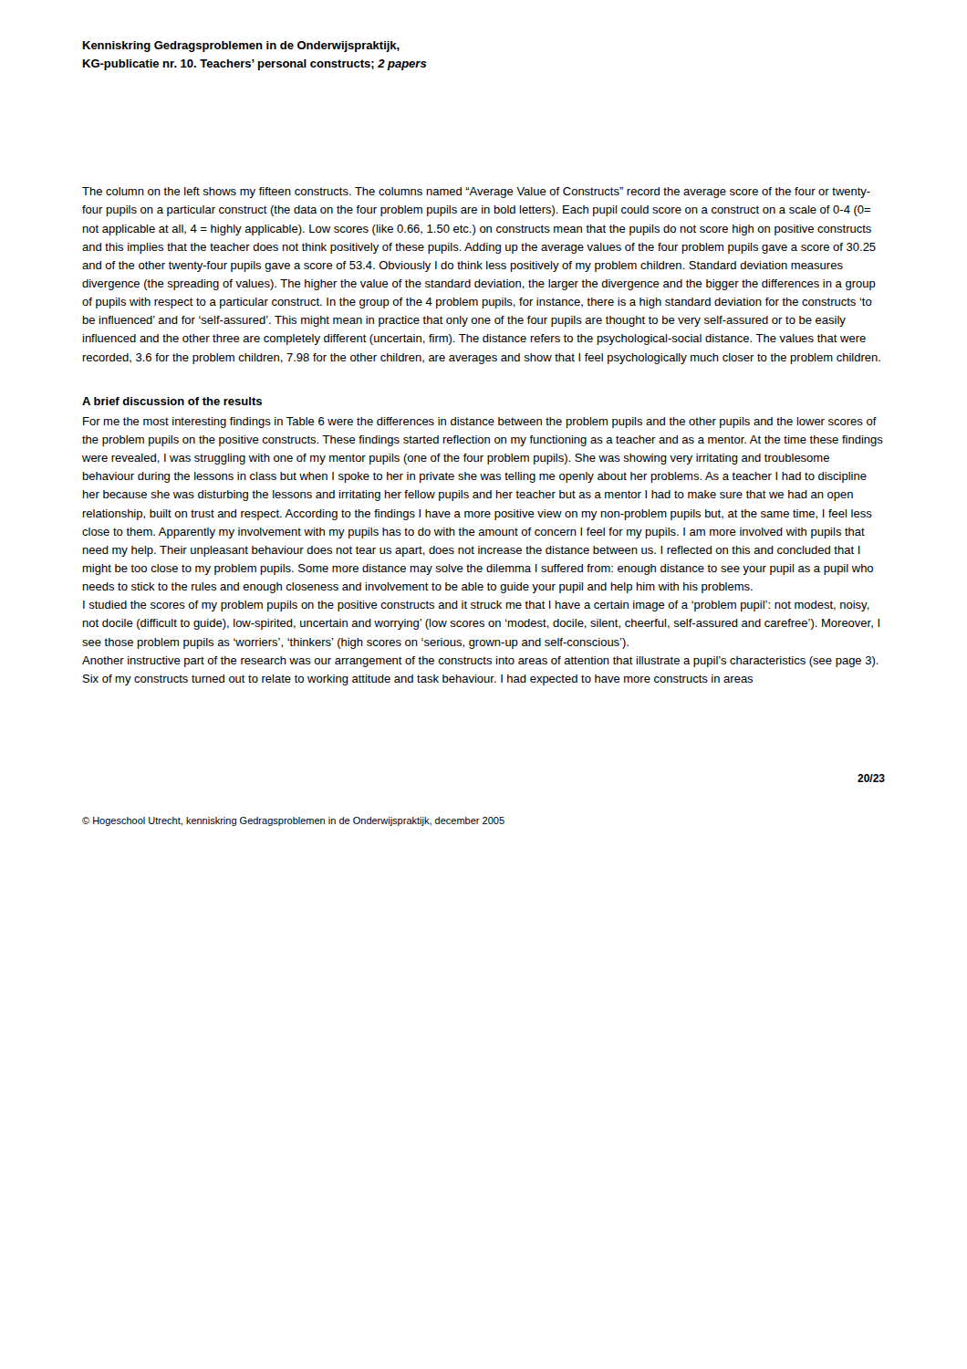Kenniskring Gedragsproblemen in de Onderwijspraktijk,
KG-publicatie nr. 10. Teachers’ personal constructs; 2 papers
The column on the left shows my fifteen constructs. The columns named “Average Value of Constructs” record the average score of the four or twenty-four pupils on a particular construct (the data on the four problem pupils are in bold letters). Each pupil could score on a construct on a scale of 0-4 (0= not applicable at all, 4 = highly applicable). Low scores (like 0.66, 1.50 etc.) on constructs mean that the pupils do not score high on positive constructs and this implies that the teacher does not think positively of these pupils. Adding up the average values of the four problem pupils gave a score of 30.25 and of the other twenty-four pupils gave a score of 53.4. Obviously I do think less positively of my problem children. Standard deviation measures divergence (the spreading of values). The higher the value of the standard deviation, the larger the divergence and the bigger the differences in a group of pupils with respect to a particular construct. In the group of the 4 problem pupils, for instance, there is a high standard deviation for the constructs ‘to be influenced’ and for ‘self-assured’. This might mean in practice that only one of the four pupils are thought to be very self-assured or to be easily influenced and the other three are completely different (uncertain, firm). The distance refers to the psychological-social distance. The values that were recorded, 3.6 for the problem children, 7.98 for the other children, are averages and show that I feel psychologically much closer to the problem children.
A brief discussion of the results
For me the most interesting findings in Table 6 were the differences in distance between the problem pupils and the other pupils and the lower scores of the problem pupils on the positive constructs. These findings started reflection on my functioning as a teacher and as a mentor. At the time these findings were revealed, I was struggling with one of my mentor pupils (one of the four problem pupils). She was showing very irritating and troublesome behaviour during the lessons in class but when I spoke to her in private she was telling me openly about her problems. As a teacher I had to discipline her because she was disturbing the lessons and irritating her fellow pupils and her teacher but as a mentor I had to make sure that we had an open relationship, built on trust and respect. According to the findings I have a more positive view on my non-problem pupils but, at the same time, I feel less close to them. Apparently my involvement with my pupils has to do with the amount of concern I feel for my pupils. I am more involved with pupils that need my help. Their unpleasant behaviour does not tear us apart, does not increase the distance between us. I reflected on this and concluded that I might be too close to my problem pupils. Some more distance may solve the dilemma I suffered from: enough distance to see your pupil as a pupil who needs to stick to the rules and enough closeness and involvement to be able to guide your pupil and help him with his problems.
I studied the scores of my problem pupils on the positive constructs and it struck me that I have a certain image of a ‘problem pupil’: not modest, noisy, not docile (difficult to guide), low-spirited, uncertain and worrying’ (low scores on ‘modest, docile, silent, cheerful, self-assured and carefree’). Moreover, I see those problem pupils as ‘worriers’, ‘thinkers’ (high scores on ‘serious, grown-up and self-conscious’).
Another instructive part of the research was our arrangement of the constructs into areas of attention that illustrate a pupil’s characteristics (see page 3). Six of my constructs turned out to relate to working attitude and task behaviour. I had expected to have more constructs in areas
20/23
© Hogeschool Utrecht, kenniskring Gedragsproblemen in de Onderwijspraktijk, december 2005